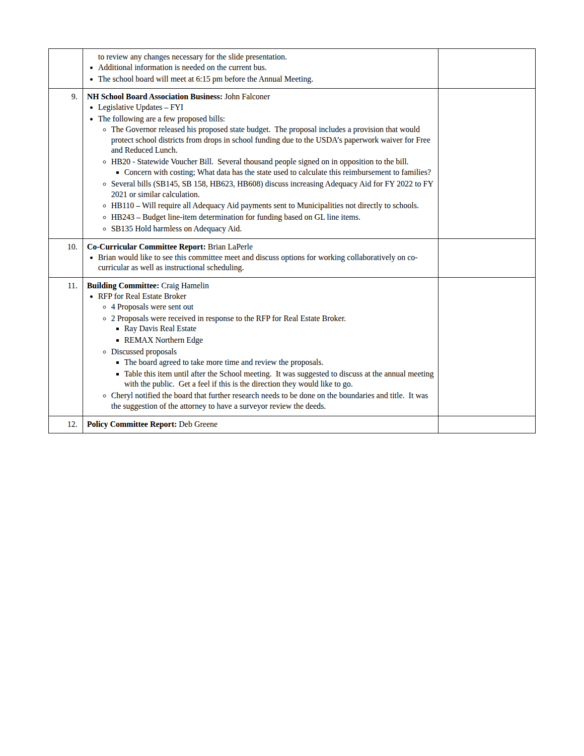| | to review any changes necessary for the slide presentation. Additional information is needed on the current bus. The school board will meet at 6:15 pm before the Annual Meeting. | |
| 9. | NH School Board Association Business: John Falconer Legislative Updates – FYI The following are a few proposed bills: The Governor released his proposed state budget. The proposal includes a provision that would protect school districts from drops in school funding due to the USDA’s paperwork waiver for Free and Reduced Lunch. HB20 - Statewide Voucher Bill. Several thousand people signed on in opposition to the bill. Concern with costing; What data has the state used to calculate this reimbursement to families? Several bills (SB145, SB 158, HB623, HB608) discuss increasing Adequacy Aid for FY 2022 to FY 2021 or similar calculation. HB110 – Will require all Adequacy Aid payments sent to Municipalities not directly to schools. HB243 – Budget line-item determination for funding based on GL line items. SB135 Hold harmless on Adequacy Aid. | |
| 10. | Co-Curricular Committee Report: Brian LaPerle Brian would like to see this committee meet and discuss options for working collaboratively on co-curricular as well as instructional scheduling. | |
| 11. | Building Committee: Craig Hamelin RFP for Real Estate Broker 4 Proposals were sent out 2 Proposals were received in response to the RFP for Real Estate Broker. Ray Davis Real Estate REMAX Northern Edge Discussed proposals The board agreed to take more time and review the proposals. Table this item until after the School meeting. It was suggested to discuss at the annual meeting with the public. Get a feel if this is the direction they would like to go. Cheryl notified the board that further research needs to be done on the boundaries and title. It was the suggestion of the attorney to have a surveyor review the deeds. | |
| 12. | Policy Committee Report: Deb Greene | |